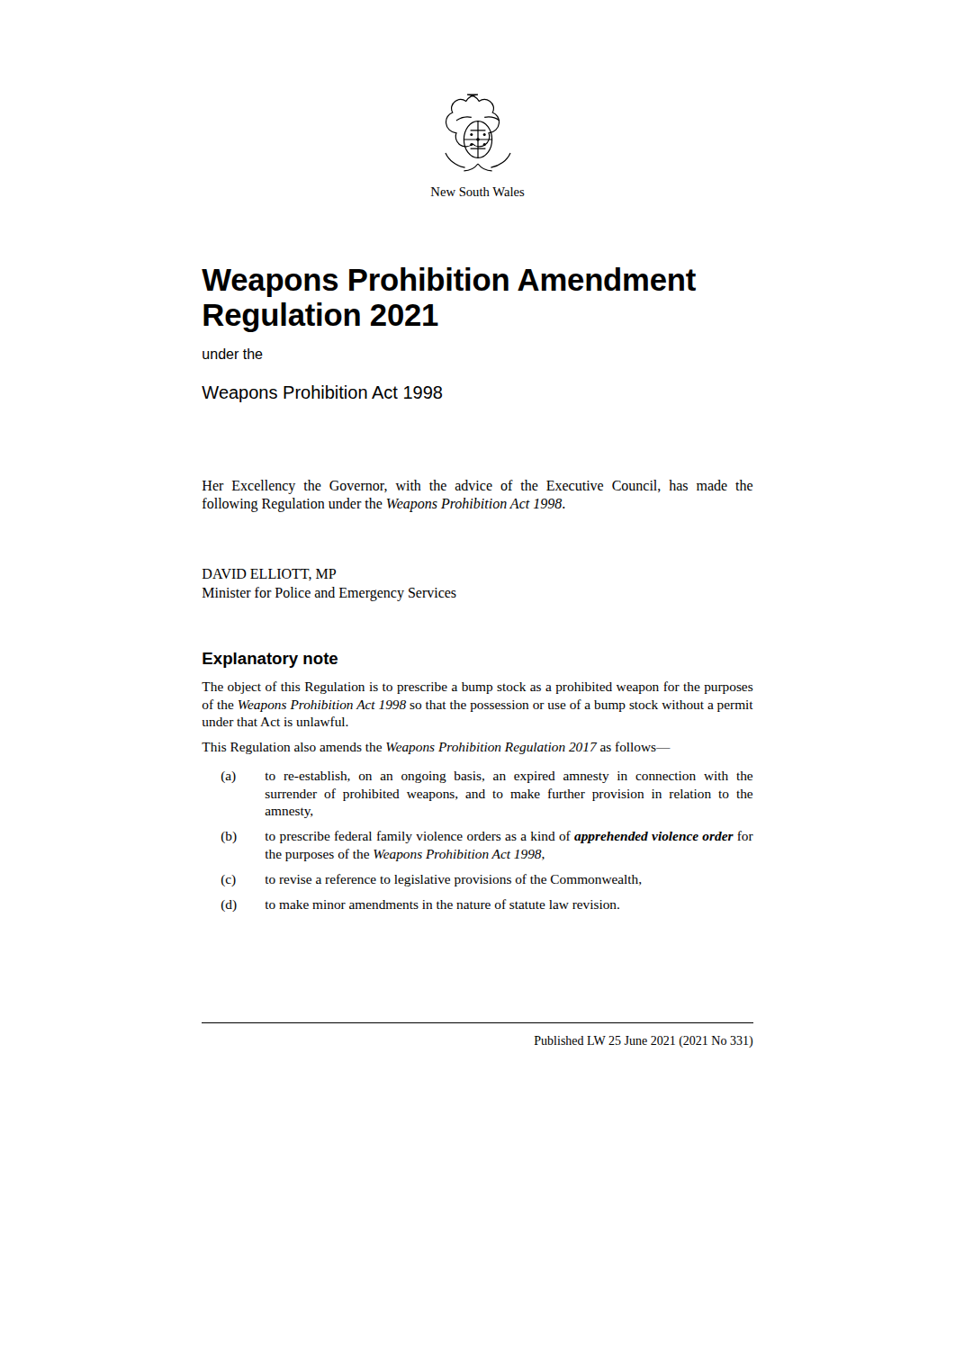New South Wales
Weapons Prohibition Amendment
Regulation 2021
under the
Weapons Prohibition Act 1998
Her Excellency the Governor, with the advice of the Executive Council, has made the following Regulation under the Weapons Prohibition Act 1998.
DAVID ELLIOTT, MP
Minister for Police and Emergency Services
Explanatory note
The object of this Regulation is to prescribe a bump stock as a prohibited weapon for the purposes of the Weapons Prohibition Act 1998 so that the possession or use of a bump stock without a permit under that Act is unlawful.
This Regulation also amends the Weapons Prohibition Regulation 2017 as follows—
(a) to re-establish, on an ongoing basis, an expired amnesty in connection with the surrender of prohibited weapons, and to make further provision in relation to the amnesty,
(b) to prescribe federal family violence orders as a kind of apprehended violence order for the purposes of the Weapons Prohibition Act 1998,
(c) to revise a reference to legislative provisions of the Commonwealth,
(d) to make minor amendments in the nature of statute law revision.
Published LW 25 June 2021 (2021 No 331)